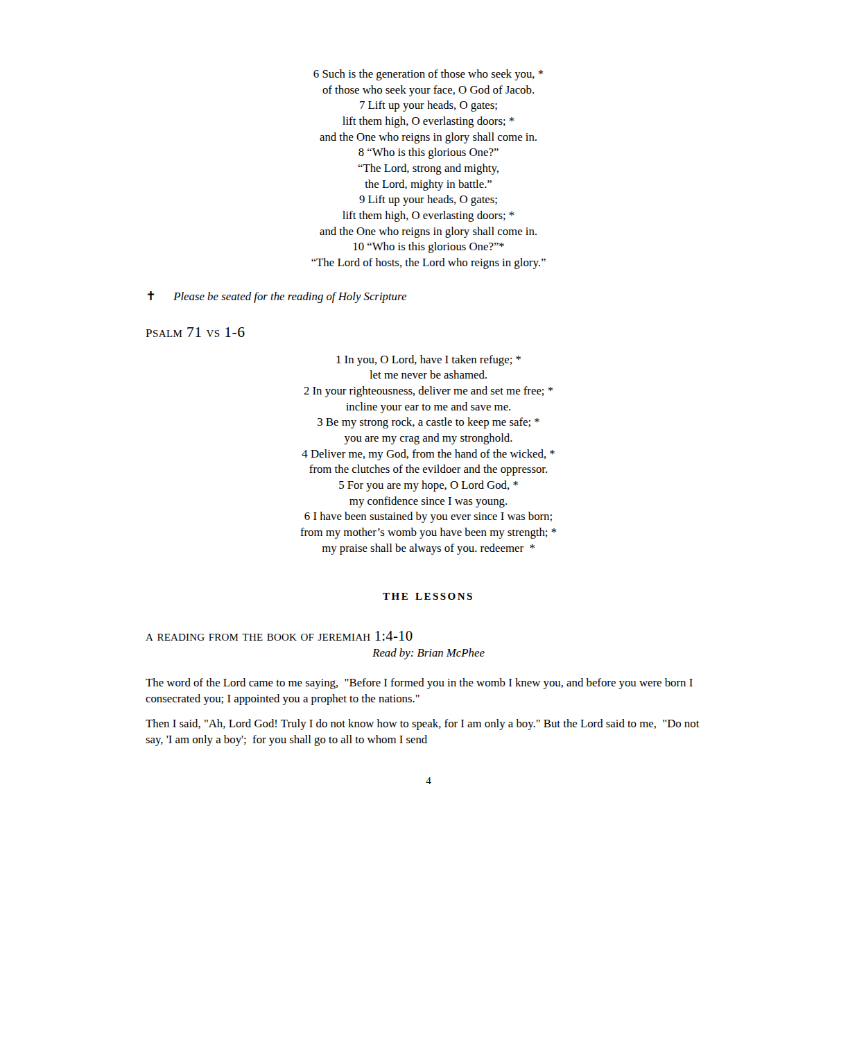6 Such is the generation of those who seek you, *
of those who seek your face, O God of Jacob.
7 Lift up your heads, O gates;
lift them high, O everlasting doors; *
and the One who reigns in glory shall come in.
8 “Who is this glorious One?”
“The Lord, strong and mighty,
the Lord, mighty in battle.”
9 Lift up your heads, O gates;
lift them high, O everlasting doors; *
and the One who reigns in glory shall come in.
10 “Who is this glorious One?”*
“The Lord of hosts, the Lord who reigns in glory.”
✝Please be seated for the reading of Holy Scripture
Psalm 71 vs 1-6
1 In you, O Lord, have I taken refuge; *
let me never be ashamed.
2 In your righteousness, deliver me and set me free; *
incline your ear to me and save me.
3 Be my strong rock, a castle to keep me safe; *
you are my crag and my stronghold.
4 Deliver me, my God, from the hand of the wicked, *
from the clutches of the evildoer and the oppressor.
5 For you are my hope, O Lord God, *
my confidence since I was young.
6 I have been sustained by you ever since I was born;
from my mother’s womb you have been my strength; *
my praise shall be always of you. redeemer *
The Lessons
A Reading from the book of Jeremiah 1:4-10
Read by: Brian McPhee
The word of the Lord came to me saying, "Before I formed you in the womb I knew you, and before you were born I consecrated you; I appointed you a prophet to the nations."
Then I said, "Ah, Lord God! Truly I do not know how to speak, for I am only a boy." But the Lord said to me, "Do not say, 'I am only a boy'; for you shall go to all to whom I send
4